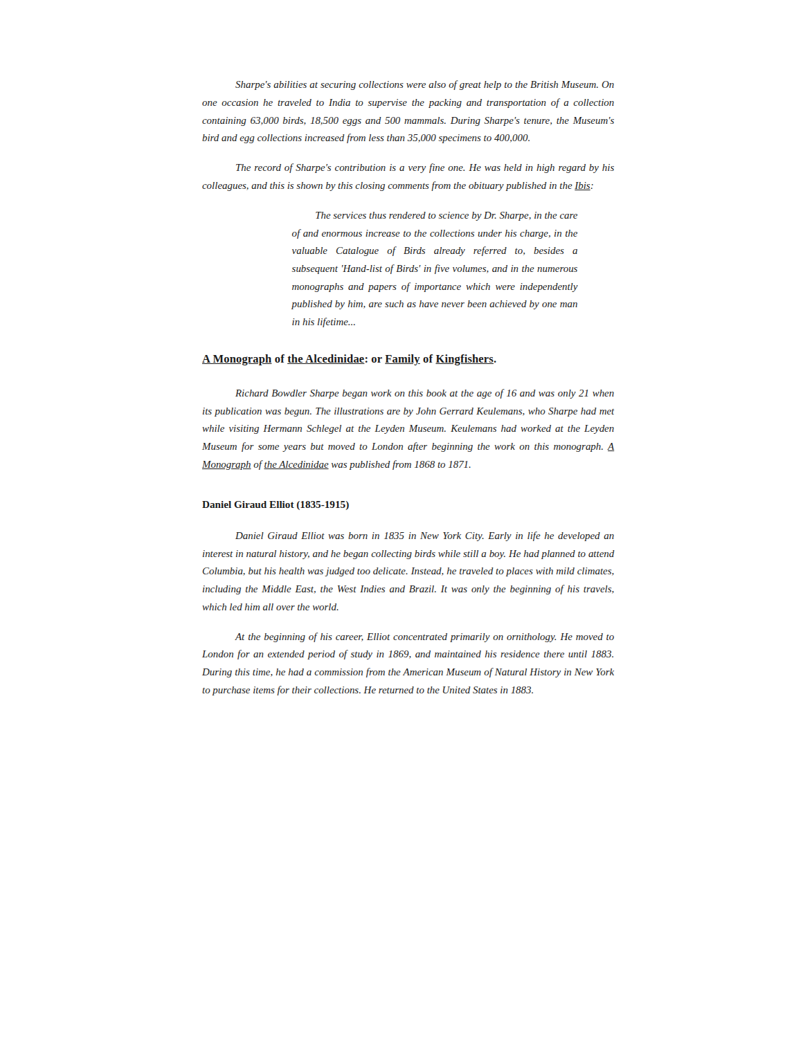Sharpe's abilities at securing collections were also of great help to the British Museum. On one occasion he traveled to India to supervise the packing and transportation of a collection containing 63,000 birds, 18,500 eggs and 500 mammals. During Sharpe's tenure, the Museum's bird and egg collections increased from less than 35,000 specimens to 400,000.
The record of Sharpe's contribution is a very fine one. He was held in high regard by his colleagues, and this is shown by this closing comments from the obituary published in the Ibis:
The services thus rendered to science by Dr. Sharpe, in the care of and enormous increase to the collections under his charge, in the valuable Catalogue of Birds already referred to, besides a subsequent 'Hand-list of Birds' in five volumes, and in the numerous monographs and papers of importance which were independently published by him, are such as have never been achieved by one man in his lifetime...
A Monograph of the Alcedinidae: or Family of Kingfishers.
Richard Bowdler Sharpe began work on this book at the age of 16 and was only 21 when its publication was begun. The illustrations are by John Gerrard Keulemans, who Sharpe had met while visiting Hermann Schlegel at the Leyden Museum. Keulemans had worked at the Leyden Museum for some years but moved to London after beginning the work on this monograph. A Monograph of the Alcedinidae was published from 1868 to 1871.
Daniel Giraud Elliot (1835-1915)
Daniel Giraud Elliot was born in 1835 in New York City. Early in life he developed an interest in natural history, and he began collecting birds while still a boy. He had planned to attend Columbia, but his health was judged too delicate. Instead, he traveled to places with mild climates, including the Middle East, the West Indies and Brazil. It was only the beginning of his travels, which led him all over the world.
At the beginning of his career, Elliot concentrated primarily on ornithology. He moved to London for an extended period of study in 1869, and maintained his residence there until 1883. During this time, he had a commission from the American Museum of Natural History in New York to purchase items for their collections. He returned to the United States in 1883.